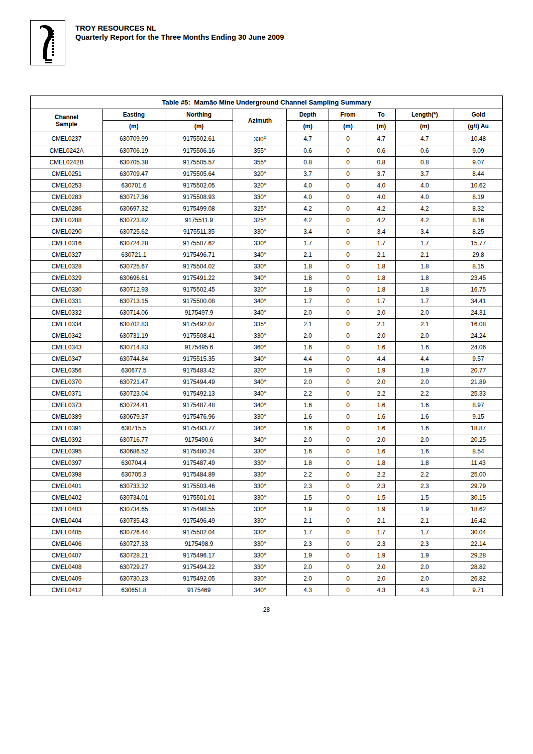TROY RESOURCES NL
Quarterly Report for the Three Months Ending 30 June 2009
Table #5: Mamão Mine Underground Channel Sampling Summary
| Channel Sample | Easting | Northing | Azimuth | Depth | From | To | Length(*) | Gold |
| --- | --- | --- | --- | --- | --- | --- | --- | --- |
| (m) | (m) | (m) | (m) | (m) | (m) | (g/t) Au |
| CMEL0237 | 630709.99 | 9175502.61 | 330 o | 4.7 | 0 | 4.7 | 4.7 | 10.48 |
| CMEL0242A | 630706.19 | 9175506.16 | 355° | 0.6 | 0 | 0.6 | 0.6 | 9.09 |
| CMEL0242B | 630705.38 | 9175505.57 | 355° | 0.8 | 0 | 0.8 | 0.8 | 9.07 |
| CMEL0251 | 630709.47 | 9175505.64 | 320° | 3.7 | 0 | 3.7 | 3.7 | 8.44 |
| CMEL0253 | 630701.6 | 9175502.05 | 320° | 4.0 | 0 | 4.0 | 4.0 | 10.62 |
| CMEL0283 | 630717.36 | 9175508.93 | 330° | 4.0 | 0 | 4.0 | 4.0 | 8.19 |
| CMEL0286 | 630697.32 | 9175499.08 | 325° | 4.2 | 0 | 4.2 | 4.2 | 8.32 |
| CMEL0288 | 630723.82 | 9175511.9 | 325° | 4.2 | 0 | 4.2 | 4.2 | 8.16 |
| CMEL0290 | 630725.62 | 9175511.35 | 330° | 3.4 | 0 | 3.4 | 3.4 | 8.25 |
| CMEL0316 | 630724.28 | 9175507.62 | 330° | 1.7 | 0 | 1.7 | 1.7 | 15.77 |
| CMEL0327 | 630721.1 | 9175496.71 | 340° | 2.1 | 0 | 2.1 | 2.1 | 29.8 |
| CMEL0328 | 630725.67 | 9175504.02 | 330° | 1.8 | 0 | 1.8 | 1.8 | 8.15 |
| CMEL0329 | 630696.61 | 9175491.22 | 340° | 1.8 | 0 | 1.8 | 1.8 | 23.45 |
| CMEL0330 | 630712.93 | 9175502.45 | 320° | 1.8 | 0 | 1.8 | 1.8 | 16.75 |
| CMEL0331 | 630713.15 | 9175500.08 | 340° | 1.7 | 0 | 1.7 | 1.7 | 34.41 |
| CMEL0332 | 630714.06 | 9175497.9 | 340° | 2.0 | 0 | 2.0 | 2.0 | 24.31 |
| CMEL0334 | 630702.83 | 9175492.07 | 335° | 2.1 | 0 | 2.1 | 2.1 | 16.08 |
| CMEL0342 | 630731.19 | 9175508.41 | 330° | 2.0 | 0 | 2.0 | 2.0 | 24.24 |
| CMEL0343 | 630714.83 | 9175495.6 | 360° | 1.6 | 0 | 1.6 | 1.6 | 24.06 |
| CMEL0347 | 630744.84 | 9175515.35 | 340° | 4.4 | 0 | 4.4 | 4.4 | 9.57 |
| CMEL0356 | 630677.5 | 9175483.42 | 320° | 1.9 | 0 | 1.9 | 1.9 | 20.77 |
| CMEL0370 | 630721.47 | 9175494.49 | 340° | 2.0 | 0 | 2.0 | 2.0 | 21.89 |
| CMEL0371 | 630723.04 | 9175492.13 | 340° | 2.2 | 0 | 2.2 | 2.2 | 25.33 |
| CMEL0373 | 630724.41 | 9175487.48 | 340° | 1.6 | 0 | 1.6 | 1.6 | 8.97 |
| CMEL0389 | 630679.37 | 9175476.96 | 330° | 1.6 | 0 | 1.6 | 1.6 | 9.15 |
| CMEL0391 | 630715.5 | 9175493.77 | 340° | 1.6 | 0 | 1.6 | 1.6 | 18.87 |
| CMEL0392 | 630716.77 | 9175490.6 | 340° | 2.0 | 0 | 2.0 | 2.0 | 20.25 |
| CMEL0395 | 630686.52 | 9175480.24 | 330° | 1.6 | 0 | 1.6 | 1.6 | 8.54 |
| CMEL0397 | 630704.4 | 9175487.49 | 330° | 1.8 | 0 | 1.8 | 1.8 | 11.43 |
| CMEL0398 | 630705.3 | 9175484.89 | 330° | 2.2 | 0 | 2.2 | 2.2 | 25.00 |
| CMEL0401 | 630733.32 | 9175503.46 | 330° | 2.3 | 0 | 2.3 | 2.3 | 29.79 |
| CMEL0402 | 630734.01 | 9175501.01 | 330° | 1.5 | 0 | 1.5 | 1.5 | 30.15 |
| CMEL0403 | 630734.65 | 9175498.55 | 330° | 1.9 | 0 | 1.9 | 1.9 | 18.62 |
| CMEL0404 | 630735.43 | 9175496.49 | 330° | 2.1 | 0 | 2.1 | 2.1 | 16.42 |
| CMEL0405 | 630726.44 | 9175502.04 | 330° | 1.7 | 0 | 1.7 | 1.7 | 30.04 |
| CMEL0406 | 630727.33 | 9175498.9 | 330° | 2.3 | 0 | 2.3 | 2.3 | 22.14 |
| CMEL0407 | 630728.21 | 9175496.17 | 330° | 1.9 | 0 | 1.9 | 1.9 | 29.28 |
| CMEL0408 | 630729.27 | 9175494.22 | 330° | 2.0 | 0 | 2.0 | 2.0 | 28.82 |
| CMEL0409 | 630730.23 | 9175492.05 | 330° | 2.0 | 0 | 2.0 | 2.0 | 26.82 |
| CMEL0412 | 630651.8 | 9175469 | 340° | 4.3 | 0 | 4.3 | 4.3 | 9.71 |
28